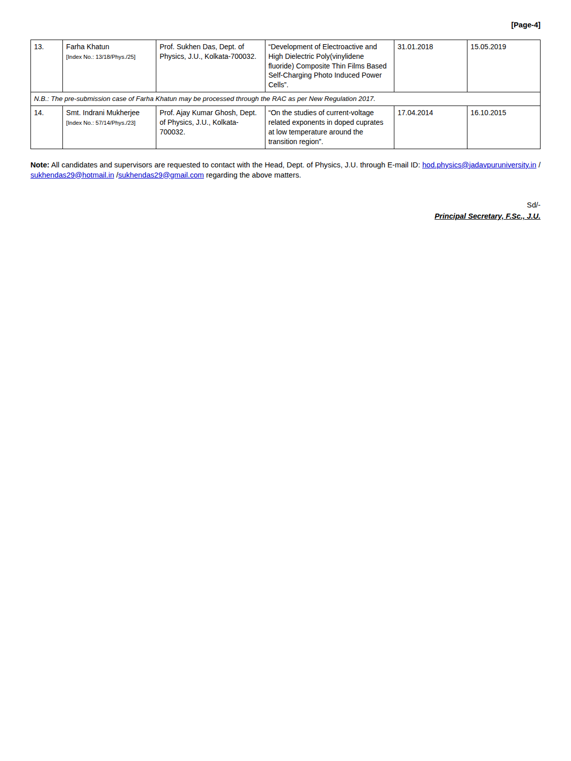[Page-4]
| 13. | Farha Khatun [Index No.: 13/18/Phys./25] | Prof. Sukhen Das, Dept. of Physics, J.U., Kolkata-700032. | “Development of Electroactive and High Dielectric Poly(vinylidene fluoride) Composite Thin Films Based Self-Charging Photo Induced Power Cells”. | 31.01.2018 | 15.05.2019 |
| N.B.: The pre-submission case of Farha Khatun may be processed through the RAC as per New Regulation 2017. |
| 14. | Smt. Indrani Mukherjee [Index No.: 57/14/Phys./23] | Prof. Ajay Kumar Ghosh, Dept. of Physics, J.U., Kolkata-700032. | “On the studies of current-voltage related exponents in doped cuprates at low temperature around the transition region”. | 17.04.2014 | 16.10.2015 |
Note: All candidates and supervisors are requested to contact with the Head, Dept. of Physics, J.U. through E-mail ID: hod.physics@jadavpuruniversity.in / sukhendas29@hotmail.in /sukhendas29@gmail.com regarding the above matters.
Sd/-
Principal Secretary, F.Sc., J.U.